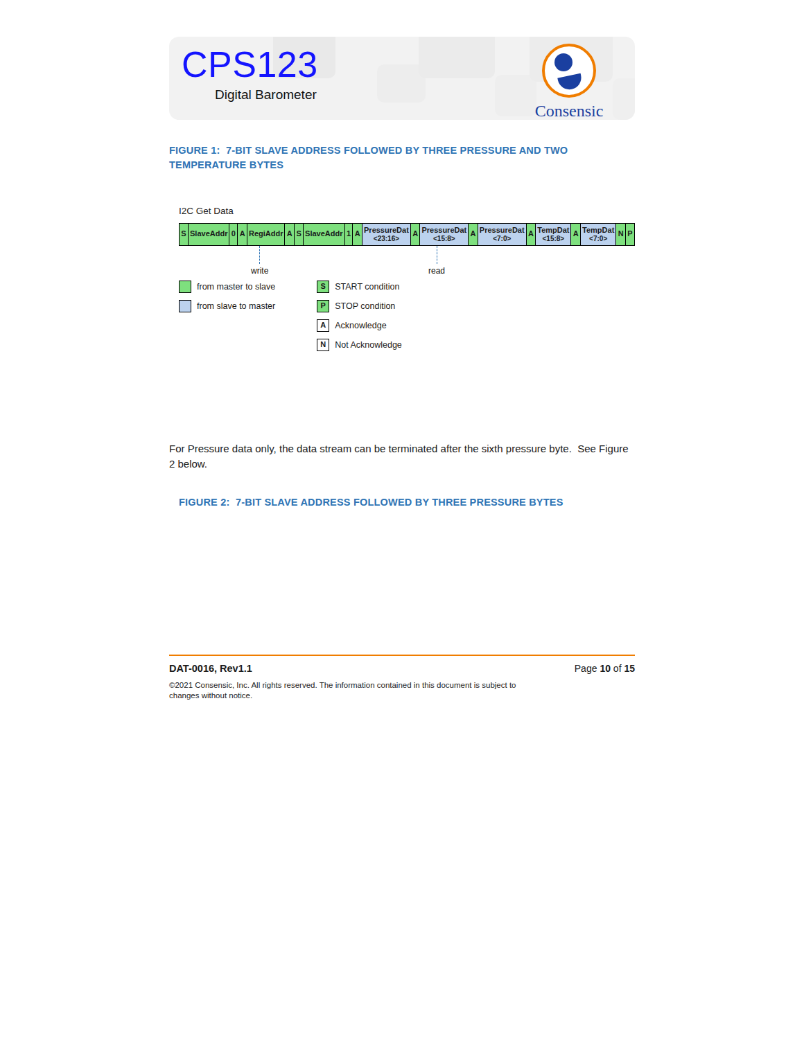CPS123
Digital Barometer
Consensic
FIGURE 1: 7-BIT SLAVE ADDRESS FOLLOWED BY THREE PRESSURE AND TWO TEMPERATURE BYTES
I2C Get Data
| S | SlaveAddr | 0 | A | RegiAddr | A | S | SlaveAddr | 1 | A | PressureDat <23:16> | A | PressureDat <15:8> | A | PressureDat <7:0> | A | TempDat <15:8> | A | TempDat <7:0> | N | P |
write
read
from master to slave
from slave to master
SSTART condition
PSTOP condition
AAcknowledge
NNot Acknowledge
For Pressure data only, the data stream can be terminated after the sixth pressure byte. See Figure 2 below.
FIGURE 2: 7-BIT SLAVE ADDRESS FOLLOWED BY THREE PRESSURE BYTES
DAT-0016, Rev1.1
Page 10 of 15
©2021 Consensic, Inc. All rights reserved. The information contained in this document is subject to changes without notice.